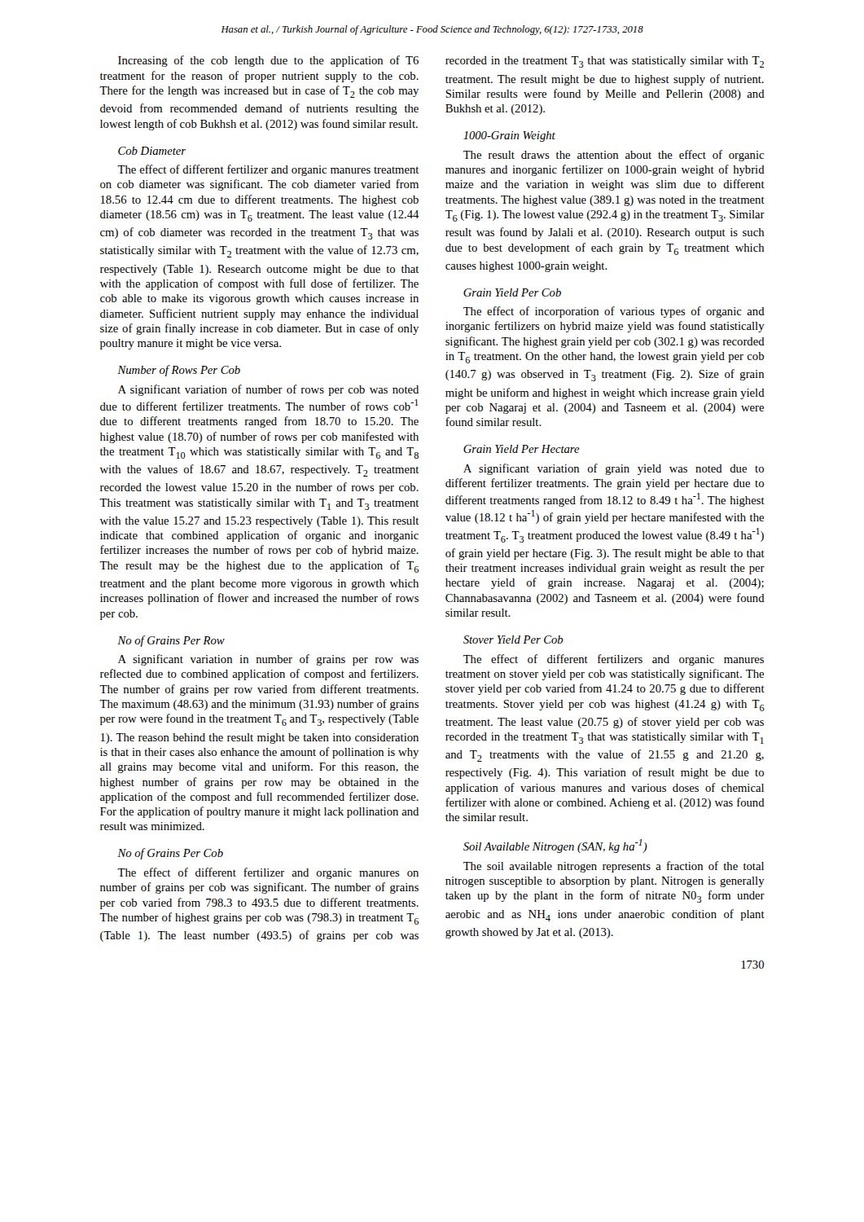Hasan et al., / Turkish Journal of Agriculture - Food Science and Technology, 6(12): 1727-1733, 2018
Increasing of the cob length due to the application of T6 treatment for the reason of proper nutrient supply to the cob. There for the length was increased but in case of T2 the cob may devoid from recommended demand of nutrients resulting the lowest length of cob Bukhsh et al. (2012) was found similar result.
Cob Diameter
The effect of different fertilizer and organic manures treatment on cob diameter was significant. The cob diameter varied from 18.56 to 12.44 cm due to different treatments. The highest cob diameter (18.56 cm) was in T6 treatment. The least value (12.44 cm) of cob diameter was recorded in the treatment T3 that was statistically similar with T2 treatment with the value of 12.73 cm, respectively (Table 1). Research outcome might be due to that with the application of compost with full dose of fertilizer. The cob able to make its vigorous growth which causes increase in diameter. Sufficient nutrient supply may enhance the individual size of grain finally increase in cob diameter. But in case of only poultry manure it might be vice versa.
Number of Rows Per Cob
A significant variation of number of rows per cob was noted due to different fertilizer treatments. The number of rows cob-1 due to different treatments ranged from 18.70 to 15.20. The highest value (18.70) of number of rows per cob manifested with the treatment T10 which was statistically similar with T6 and T8 with the values of 18.67 and 18.67, respectively. T2 treatment recorded the lowest value 15.20 in the number of rows per cob. This treatment was statistically similar with T1 and T3 treatment with the value 15.27 and 15.23 respectively (Table 1). This result indicate that combined application of organic and inorganic fertilizer increases the number of rows per cob of hybrid maize. The result may be the highest due to the application of T6 treatment and the plant become more vigorous in growth which increases pollination of flower and increased the number of rows per cob.
No of Grains Per Row
A significant variation in number of grains per row was reflected due to combined application of compost and fertilizers. The number of grains per row varied from different treatments. The maximum (48.63) and the minimum (31.93) number of grains per row were found in the treatment T6 and T3, respectively (Table 1). The reason behind the result might be taken into consideration is that in their cases also enhance the amount of pollination is why all grains may become vital and uniform. For this reason, the highest number of grains per row may be obtained in the application of the compost and full recommended fertilizer dose. For the application of poultry manure it might lack pollination and result was minimized.
No of Grains Per Cob
The effect of different fertilizer and organic manures on number of grains per cob was significant. The number of grains per cob varied from 798.3 to 493.5 due to different treatments. The number of highest grains per cob was (798.3) in treatment T6 (Table 1). The least number (493.5) of grains per cob was recorded in the treatment T3 that was statistically similar with T2 treatment. The result might be due to highest supply of nutrient. Similar results were found by Meille and Pellerin (2008) and Bukhsh et al. (2012).
1000-Grain Weight
The result draws the attention about the effect of organic manures and inorganic fertilizer on 1000-grain weight of hybrid maize and the variation in weight was slim due to different treatments. The highest value (389.1 g) was noted in the treatment T6 (Fig. 1). The lowest value (292.4 g) in the treatment T3. Similar result was found by Jalali et al. (2010). Research output is such due to best development of each grain by T6 treatment which causes highest 1000-grain weight.
Grain Yield Per Cob
The effect of incorporation of various types of organic and inorganic fertilizers on hybrid maize yield was found statistically significant. The highest grain yield per cob (302.1 g) was recorded in T6 treatment. On the other hand, the lowest grain yield per cob (140.7 g) was observed in T3 treatment (Fig. 2). Size of grain might be uniform and highest in weight which increase grain yield per cob Nagaraj et al. (2004) and Tasneem et al. (2004) were found similar result.
Grain Yield Per Hectare
A significant variation of grain yield was noted due to different fertilizer treatments. The grain yield per hectare due to different treatments ranged from 18.12 to 8.49 t ha-1. The highest value (18.12 t ha-1) of grain yield per hectare manifested with the treatment T6. T3 treatment produced the lowest value (8.49 t ha-1) of grain yield per hectare (Fig. 3). The result might be able to that their treatment increases individual grain weight as result the per hectare yield of grain increase. Nagaraj et al. (2004); Channabasavanna (2002) and Tasneem et al. (2004) were found similar result.
Stover Yield Per Cob
The effect of different fertilizers and organic manures treatment on stover yield per cob was statistically significant. The stover yield per cob varied from 41.24 to 20.75 g due to different treatments. Stover yield per cob was highest (41.24 g) with T6 treatment. The least value (20.75 g) of stover yield per cob was recorded in the treatment T3 that was statistically similar with T1 and T2 treatments with the value of 21.55 g and 21.20 g, respectively (Fig. 4). This variation of result might be due to application of various manures and various doses of chemical fertilizer with alone or combined. Achieng et al. (2012) was found the similar result.
Soil Available Nitrogen (SAN, kg ha-1)
The soil available nitrogen represents a fraction of the total nitrogen susceptible to absorption by plant. Nitrogen is generally taken up by the plant in the form of nitrate N03 form under aerobic and as NH4 ions under anaerobic condition of plant growth showed by Jat et al. (2013).
1730